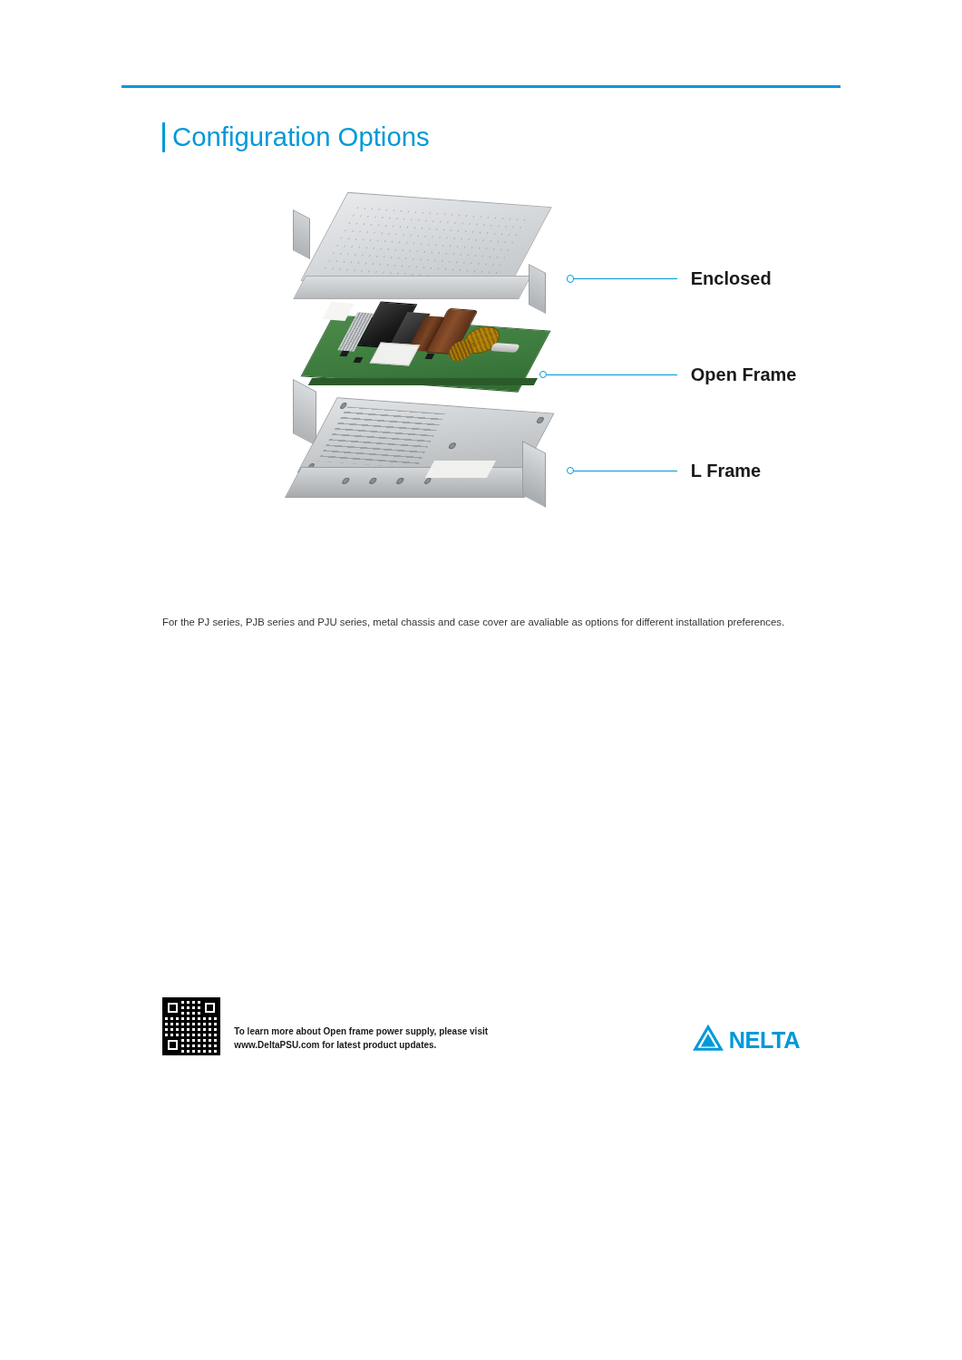Configuration Options
Enclosed
Open Frame
L Frame
For the PJ series, PJB series and PJU series, metal chassis and case cover are avaliable as options for different installation preferences.
To learn more about Open frame power supply, please visit
www.DeltaPSU.com for latest product updates.
NELTA